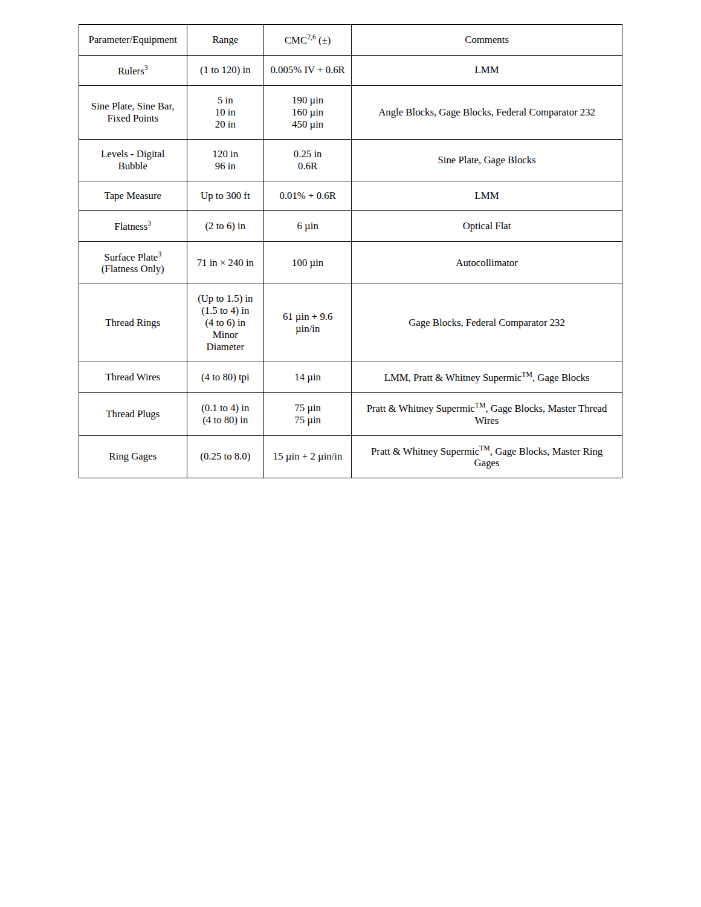| Parameter/Equipment | Range | CMC 2,6 (±) | Comments |
| --- | --- | --- | --- |
| Rulers 3 | (1 to 120) in | 0.005% IV + 0.6R | LMM |
| Sine Plate, Sine Bar, Fixed Points | 5 in 10 in 20 in | 190 µin 160 µin 450 µin | Angle Blocks, Gage Blocks, Federal Comparator 232 |
| Levels - Digital Bubble | 120 in 96 in | 0.25 in 0.6R | Sine Plate, Gage Blocks |
| Tape Measure | Up to 300 ft | 0.01% + 0.6R | LMM |
| Flatness 3 | (2 to 6) in | 6 µin | Optical Flat |
| Surface Plate 3 (Flatness Only) | 71 in × 240 in | 100 µin | Autocollimator |
| Thread Rings | (Up to 1.5) in (1.5 to 4) in (4 to 6) in Minor Diameter | 61 µin + 9.6 µin/in | Gage Blocks, Federal Comparator 232 |
| Thread Wires | (4 to 80) tpi | 14 µin | LMM, Pratt & Whitney Supermic TM , Gage Blocks |
| Thread Plugs | (0.1 to 4) in (4 to 80) in | 75 µin 75 µin | Pratt & Whitney Supermic TM , Gage Blocks, Master Thread Wires |
| Ring Gages | (0.25 to 8.0) | 15 µin + 2 µin/in | Pratt & Whitney Supermic TM , Gage Blocks, Master Ring Gages |